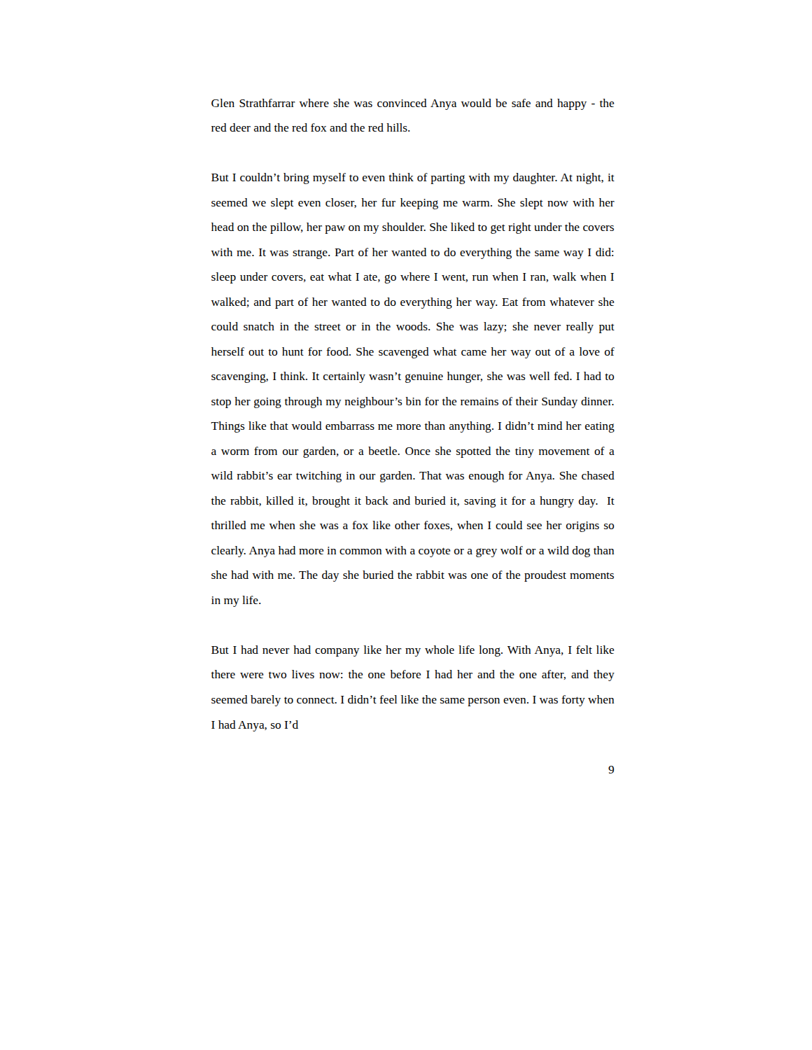Glen Strathfarrar where she was convinced Anya would be safe and happy - the red deer and the red fox and the red hills.
But I couldn’t bring myself to even think of parting with my daughter. At night, it seemed we slept even closer, her fur keeping me warm. She slept now with her head on the pillow, her paw on my shoulder. She liked to get right under the covers with me. It was strange. Part of her wanted to do everything the same way I did: sleep under covers, eat what I ate, go where I went, run when I ran, walk when I walked; and part of her wanted to do everything her way. Eat from whatever she could snatch in the street or in the woods. She was lazy; she never really put herself out to hunt for food. She scavenged what came her way out of a love of scavenging, I think. It certainly wasn’t genuine hunger, she was well fed. I had to stop her going through my neighbour’s bin for the remains of their Sunday dinner. Things like that would embarrass me more than anything. I didn’t mind her eating a worm from our garden, or a beetle. Once she spotted the tiny movement of a wild rabbit’s ear twitching in our garden. That was enough for Anya. She chased the rabbit, killed it, brought it back and buried it, saving it for a hungry day. It thrilled me when she was a fox like other foxes, when I could see her origins so clearly. Anya had more in common with a coyote or a grey wolf or a wild dog than she had with me. The day she buried the rabbit was one of the proudest moments in my life.
But I had never had company like her my whole life long. With Anya, I felt like there were two lives now: the one before I had her and the one after, and they seemed barely to connect. I didn’t feel like the same person even. I was forty when I had Anya, so I’d
9